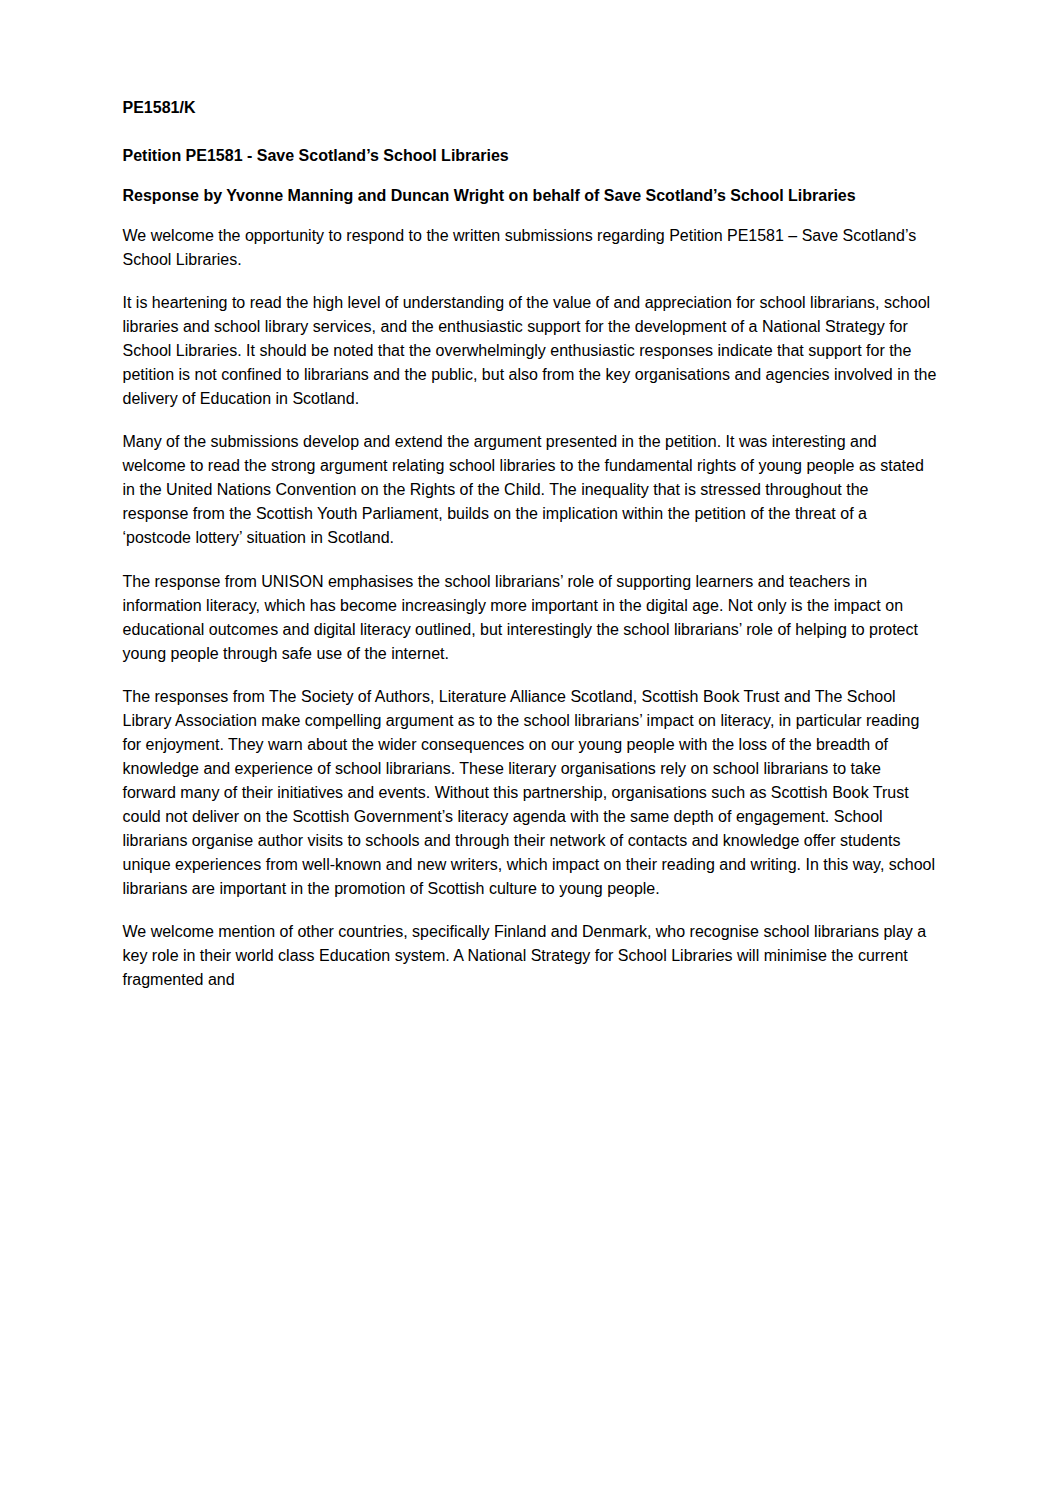PE1581/K
Petition PE1581 - Save Scotland’s School Libraries
Response by Yvonne Manning and Duncan Wright on behalf of Save Scotland’s School Libraries
We welcome the opportunity to respond to the written submissions regarding Petition PE1581 – Save Scotland’s School Libraries.
It is heartening to read the high level of understanding of the value of and appreciation for school librarians, school libraries and school library services, and the enthusiastic support for the development of a National Strategy for School Libraries. It should be noted that the overwhelmingly enthusiastic responses indicate that support for the petition is not confined to librarians and the public, but also from the key organisations and agencies involved in the delivery of Education in Scotland.
Many of the submissions develop and extend the argument presented in the petition. It was interesting and welcome to read the strong argument relating school libraries to the fundamental rights of young people as stated in the United Nations Convention on the Rights of the Child. The inequality that is stressed throughout the response from the Scottish Youth Parliament, builds on the implication within the petition of the threat of a ‘postcode lottery’ situation in Scotland.
The response from UNISON emphasises the school librarians’ role of supporting learners and teachers in information literacy, which has become increasingly more important in the digital age. Not only is the impact on educational outcomes and digital literacy outlined, but interestingly the school librarians’ role of helping to protect young people through safe use of the internet.
The responses from The Society of Authors, Literature Alliance Scotland, Scottish Book Trust and The School Library Association make compelling argument as to the school librarians’ impact on literacy, in particular reading for enjoyment. They warn about the wider consequences on our young people with the loss of the breadth of knowledge and experience of school librarians. These literary organisations rely on school librarians to take forward many of their initiatives and events. Without this partnership, organisations such as Scottish Book Trust could not deliver on the Scottish Government’s literacy agenda with the same depth of engagement. School librarians organise author visits to schools and through their network of contacts and knowledge offer students unique experiences from well-known and new writers, which impact on their reading and writing. In this way, school librarians are important in the promotion of Scottish culture to young people.
We welcome mention of other countries, specifically Finland and Denmark, who recognise school librarians play a key role in their world class Education system. A National Strategy for School Libraries will minimise the current fragmented and